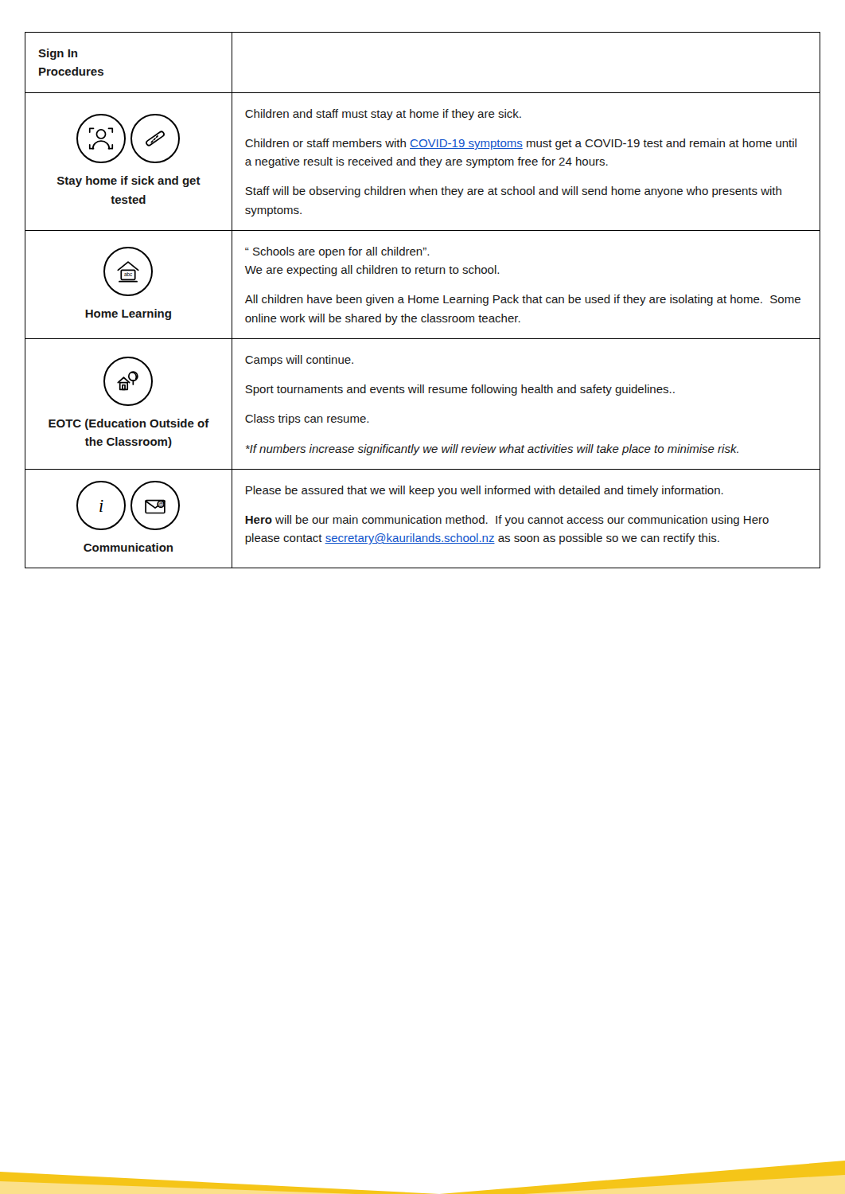| Sign In Procedures | |
| Stay home if sick and get tested | Children and staff must stay at home if they are sick. Children or staff members with COVID-19 symptoms must get a COVID-19 test and remain at home until a negative result is received and they are symptom free for 24 hours. Staff will be observing children when they are at school and will send home anyone who presents with symptoms. |
| abc Home Learning | “ Schools are open for all children”. We are expecting all children to return to school. All children have been given a Home Learning Pack that can be used if they are isolating at home. Some online work will be shared by the classroom teacher. |
| EOTC (Education Outside of the Classroom) | Camps will continue. Sport tournaments and events will resume following health and safety guidelines.. Class trips can resume. *If numbers increase significantly we will review what activities will take place to minimise risk. |
| i @ Communication | Please be assured that we will keep you well informed with detailed and timely information. Hero will be our main communication method. If you cannot access our communication using Hero please contact secretary@kaurilands.school.nz as soon as possible so we can rectify this. |